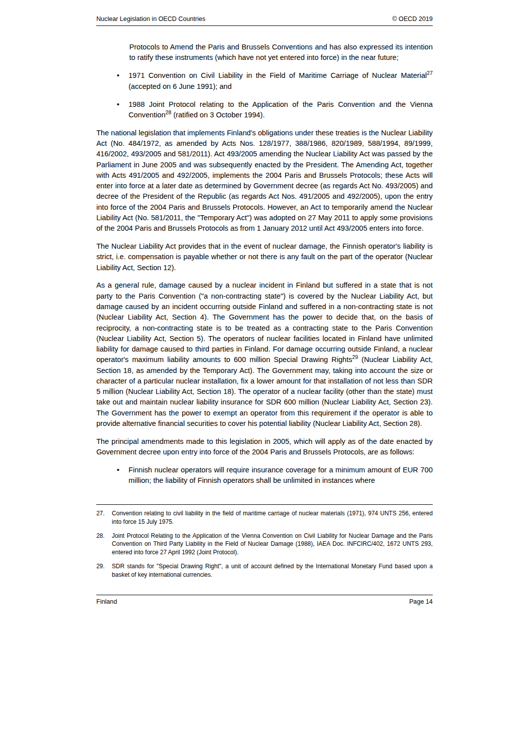Nuclear Legislation in OECD Countries © OECD 2019
Protocols to Amend the Paris and Brussels Conventions and has also expressed its intention to ratify these instruments (which have not yet entered into force) in the near future;
1971 Convention on Civil Liability in the Field of Maritime Carriage of Nuclear Material27 (accepted on 6 June 1991); and
1988 Joint Protocol relating to the Application of the Paris Convention and the Vienna Convention28 (ratified on 3 October 1994).
The national legislation that implements Finland's obligations under these treaties is the Nuclear Liability Act (No. 484/1972, as amended by Acts Nos. 128/1977, 388/1986, 820/1989, 588/1994, 89/1999, 416/2002, 493/2005 and 581/2011). Act 493/2005 amending the Nuclear Liability Act was passed by the Parliament in June 2005 and was subsequently enacted by the President. The Amending Act, together with Acts 491/2005 and 492/2005, implements the 2004 Paris and Brussels Protocols; these Acts will enter into force at a later date as determined by Government decree (as regards Act No. 493/2005) and decree of the President of the Republic (as regards Act Nos. 491/2005 and 492/2005), upon the entry into force of the 2004 Paris and Brussels Protocols. However, an Act to temporarily amend the Nuclear Liability Act (No. 581/2011, the "Temporary Act") was adopted on 27 May 2011 to apply some provisions of the 2004 Paris and Brussels Protocols as from 1 January 2012 until Act 493/2005 enters into force.
The Nuclear Liability Act provides that in the event of nuclear damage, the Finnish operator's liability is strict, i.e. compensation is payable whether or not there is any fault on the part of the operator (Nuclear Liability Act, Section 12).
As a general rule, damage caused by a nuclear incident in Finland but suffered in a state that is not party to the Paris Convention ("a non-contracting state") is covered by the Nuclear Liability Act, but damage caused by an incident occurring outside Finland and suffered in a non-contracting state is not (Nuclear Liability Act, Section 4). The Government has the power to decide that, on the basis of reciprocity, a non-contracting state is to be treated as a contracting state to the Paris Convention (Nuclear Liability Act, Section 5). The operators of nuclear facilities located in Finland have unlimited liability for damage caused to third parties in Finland. For damage occurring outside Finland, a nuclear operator's maximum liability amounts to 600 million Special Drawing Rights29 (Nuclear Liability Act, Section 18, as amended by the Temporary Act). The Government may, taking into account the size or character of a particular nuclear installation, fix a lower amount for that installation of not less than SDR 5 million (Nuclear Liability Act, Section 18). The operator of a nuclear facility (other than the state) must take out and maintain nuclear liability insurance for SDR 600 million (Nuclear Liability Act, Section 23). The Government has the power to exempt an operator from this requirement if the operator is able to provide alternative financial securities to cover his potential liability (Nuclear Liability Act, Section 28).
The principal amendments made to this legislation in 2005, which will apply as of the date enacted by Government decree upon entry into force of the 2004 Paris and Brussels Protocols, are as follows:
Finnish nuclear operators will require insurance coverage for a minimum amount of EUR 700 million; the liability of Finnish operators shall be unlimited in instances where
Convention relating to civil liability in the field of maritime carriage of nuclear materials (1971), 974 UNTS 256, entered into force 15 July 1975.
Joint Protocol Relating to the Application of the Vienna Convention on Civil Liability for Nuclear Damage and the Paris Convention on Third Party Liability in the Field of Nuclear Damage (1988), IAEA Doc. INFCIRC/402, 1672 UNTS 293, entered into force 27 April 1992 (Joint Protocol).
SDR stands for "Special Drawing Right", a unit of account defined by the International Monetary Fund based upon a basket of key international currencies.
Finland Page 14